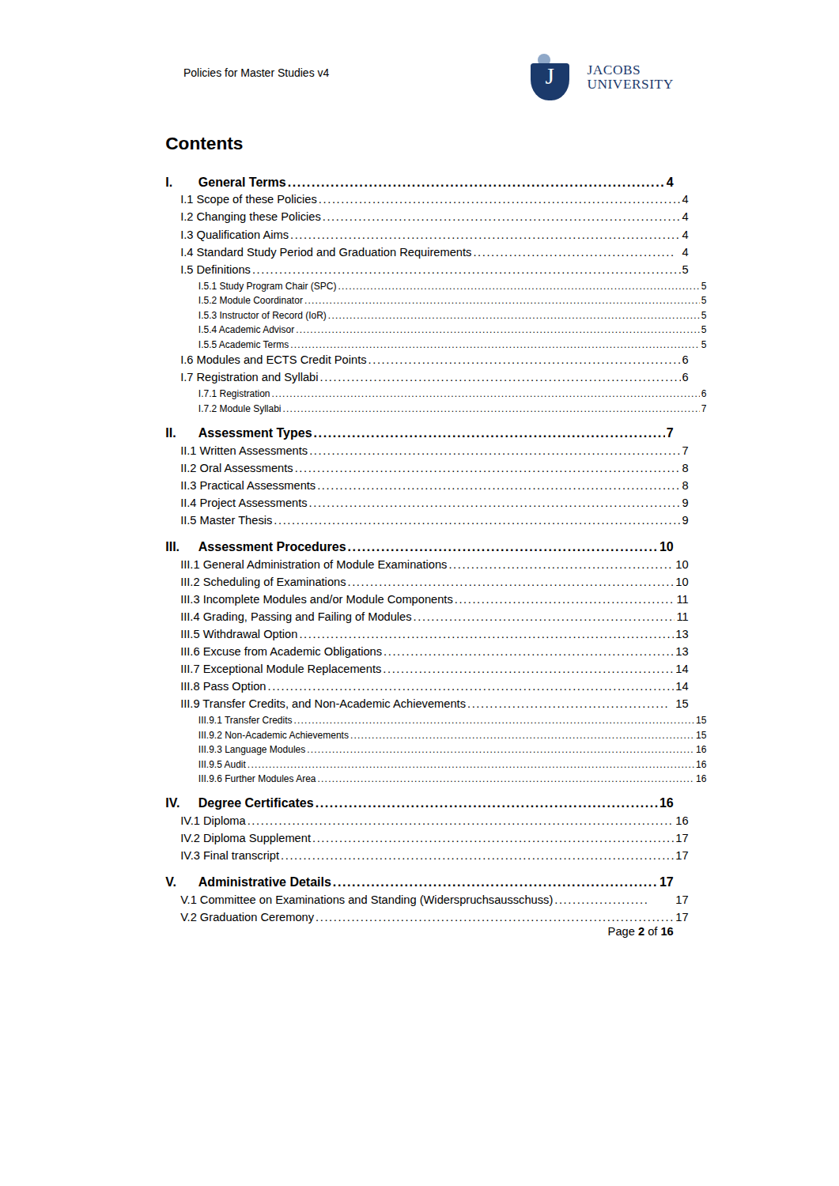Policies for Master Studies v4
JACOBS UNIVERSITY
Contents
I. General Terms.................................................................................................. 4
I.1 Scope of these Policies............................................................................................. 4
I.2 Changing these Policies........................................................................................... 4
I.3 Qualification Aims..................................................................................................... 4
I.4 Standard Study Period and Graduation Requirements............................................. 4
I.5 Definitions............................................................................................................... 5
I.5.1 Study Program Chair (SPC)................................................................................................................. 5
I.5.2 Module Coordinator......................................................................................................................... 5
I.5.3 Instructor of Record (IoR)................................................................................................................... 5
I.5.4 Academic Advisor........................................................................................................................... 5
I.5.5 Academic Terms............................................................................................................................. 5
I.6 Modules and ECTS Credit Points........................................................................... 6
I.7 Registration and Syllabi............................................................................................ 6
I.7.1 Registration..................................................................................................................................... 6
I.7.2 Module Syllabi................................................................................................................................. 7
II. Assessment Types............................................................................................. 7
II.1 Written Assessments.............................................................................................. 7
II.2 Oral Assessments................................................................................................... 8
II.3 Practical Assessments............................................................................................ 8
II.4 Project Assessments.............................................................................................. 9
II.5 Master Thesis......................................................................................................... 9
III. Assessment Procedures................................................................................. 10
III.1 General Administration of Module Examinations................................................... 10
III.2 Scheduling of Examinations................................................................................. 10
III.3 Incomplete Modules and/or Module Components.................................................. 11
III.4 Grading, Passing and Failing of Modules............................................................. 11
III.5 Withdrawal Option.............................................................................................. 13
III.6 Excuse from Academic Obligations....................................................................... 13
III.7 Exceptional Module Replacements....................................................................... 14
III.8 Pass Option....................................................................................................... 14
III.9 Transfer Credits, and Non-Academic Achievements............................................. 15
III.9.1 Transfer Credits........................................................................................................................... 15
III.9.2 Non-Academic Achievements..................................................................................................... 15
III.9.3 Language Modules....................................................................................................................... 16
III.9.5 Audit............................................................................................................................................. 16
III.9.6 Further Modules Area................................................................................................................. 16
IV. Degree Certificates.............................................................................................. 16
IV.1 Diploma.............................................................................................................. 16
IV.2 Diploma Supplement........................................................................................... 17
IV.3 Final transcript.................................................................................................... 17
V. Administrative Details......................................................................................... 17
V.1 Committee on Examinations and Standing (Widerspruchsausschuss)..................... 17
V.2 Graduation Ceremony........................................................................................... 17
Page 2 of 16